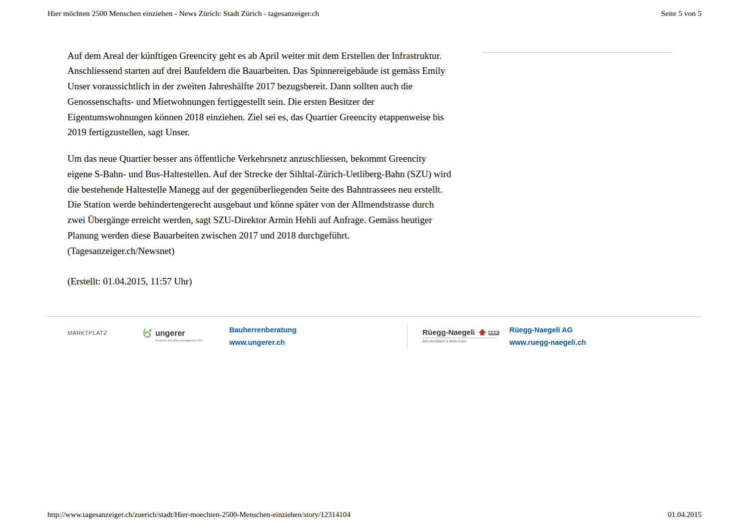Hier möchten 2500 Menschen einziehen - News Zürich: Stadt Zürich - tagesanzeiger.ch
Seite 5 von 5
Auf dem Areal der künftigen Greencity geht es ab April weiter mit dem Erstellen der Infrastruktur. Anschliessend starten auf drei Baufeldern die Bauarbeiten. Das Spinnereigebäude ist gemäss Emily Unser voraussichtlich in der zweiten Jahreshälfte 2017 bezugsbereit. Dann sollten auch die Genossenschafts- und Mietwohnungen fertiggestellt sein. Die ersten Besitzer der Eigentumswohnungen können 2018 einziehen. Ziel sei es, das Quartier Greencity etappenweise bis 2019 fertigzustellen, sagt Unser.
Um das neue Quartier besser ans öffentliche Verkehrsnetz anzuschliessen, bekommt Greencity eigene S-Bahn- und Bus-Haltestellen. Auf der Strecke der Sihltal-Zürich-Uetliberg-Bahn (SZU) wird die bestehende Haltestelle Manegg auf der gegenüberliegenden Seite des Bahntrassees neu erstellt. Die Station werde behindertengerecht ausgebaut und könne später von der Allmendstrasse durch zwei Übergänge erreicht werden, sagt SZU-Direktor Armin Hehli auf Anfrage. Gemäss heutiger Planung werden diese Bauarbeiten zwischen 2017 und 2018 durchgeführt. (Tagesanzeiger.ch/Newsnet)
(Erstellt: 01.04.2015, 11:57 Uhr)
MARKTPLATZ
ungerer Projekte und Baumanagement AG
Bauherrenberatung
www.ungerer.ch
Rüegg-Naegeli Büro Architektur & Wohn Kultur
Rüegg-Naegeli AG
www.ruegg-naegeli.ch
http://www.tagesanzeiger.ch/zuerich/stadt/Hier-moechten-2500-Menschen-einziehen/story/12314104
01.04.2015